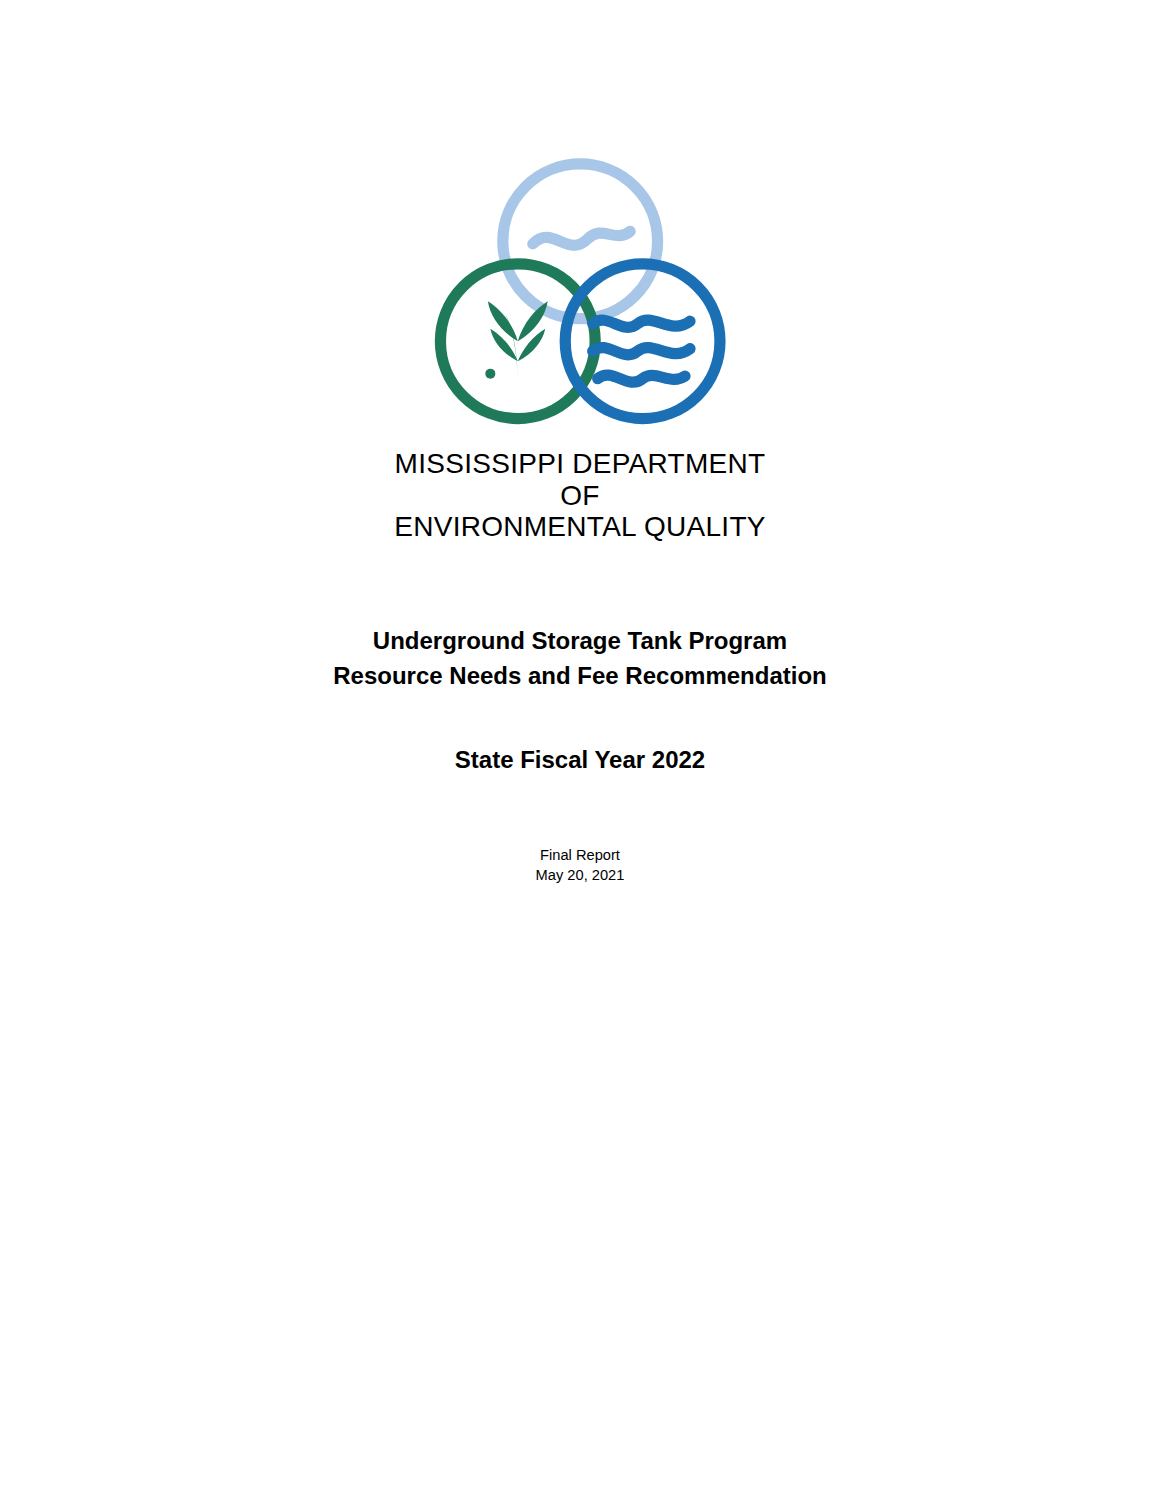MISSISSIPPI DEPARTMENT OF
ENVIRONMENTAL QUALITY
Underground Storage Tank Program
Resource Needs and Fee Recommendation
State Fiscal Year 2022
Final Report
May 20, 2021